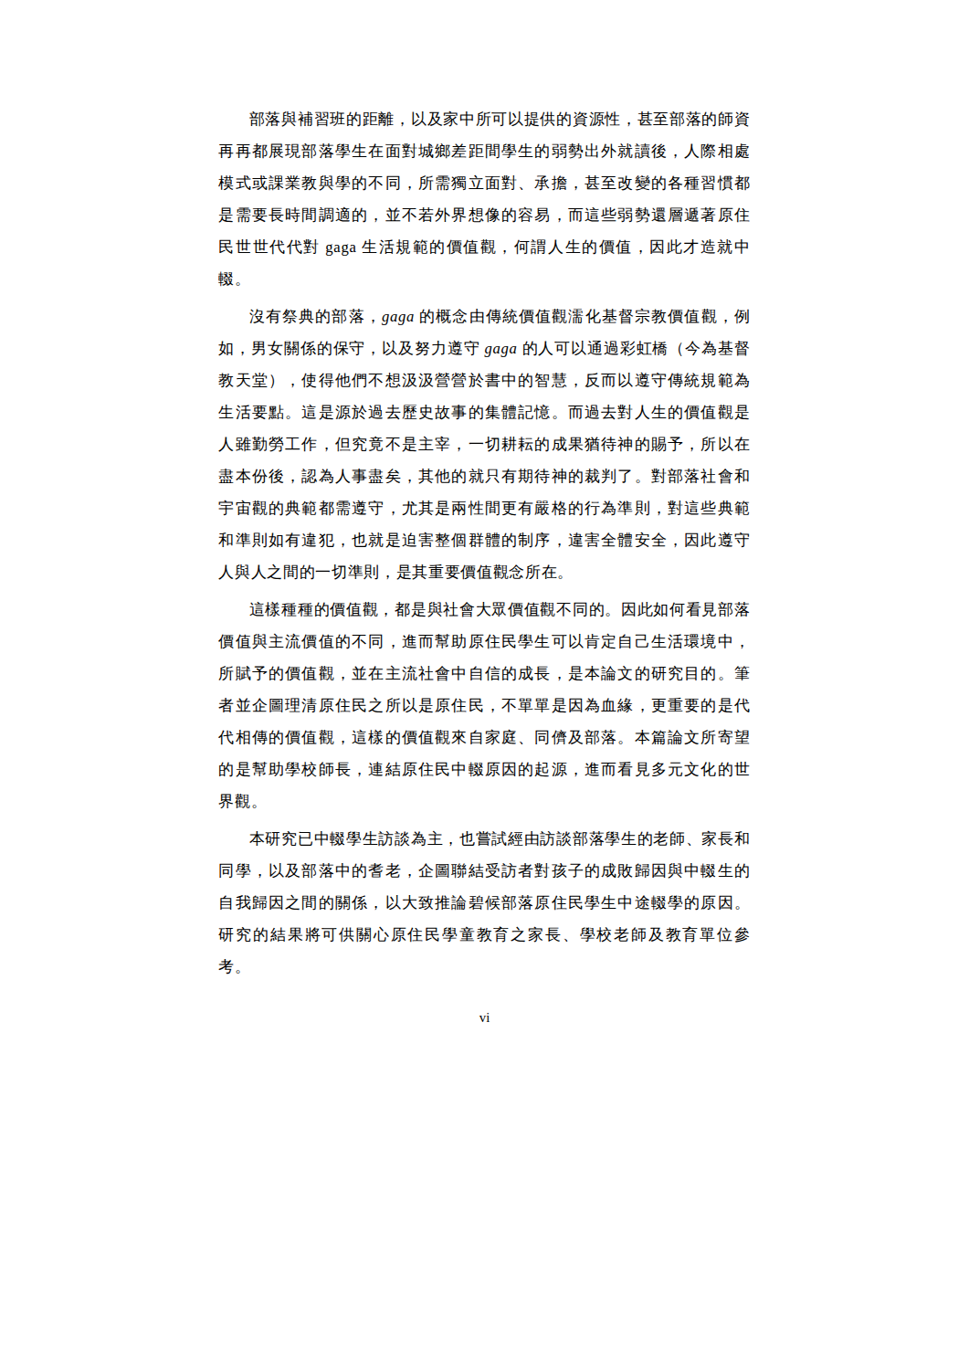部落與補習班的距離，以及家中所可以提供的資源性，甚至部落的師資再再都展現部落學生在面對城鄉差距間學生的弱勢出外就讀後，人際相處模式或課業教與學的不同，所需獨立面對、承擔，甚至改變的各種習慣都是需要長時間調適的，並不若外界想像的容易，而這些弱勢還層遞著原住民世世代代對 gaga 生活規範的價值觀，何謂人生的價值，因此才造就中輟。
沒有祭典的部落，gaga 的概念由傳統價值觀濡化基督宗教價值觀，例如，男女關係的保守，以及努力遵守 gaga 的人可以通過彩虹橋（今為基督教天堂），使得他們不想汲汲營營於書中的智慧，反而以遵守傳統規範為生活要點。這是源於過去歷史故事的集體記憶。而過去對人生的價值觀是人雖勤勞工作，但究竟不是主宰，一切耕耘的成果猶待神的賜予，所以在盡本份後，認為人事盡矣，其他的就只有期待神的裁判了。對部落社會和宇宙觀的典範都需遵守，尤其是兩性間更有嚴格的行為準則，對這些典範和準則如有違犯，也就是迫害整個群體的制序，違害全體安全，因此遵守人與人之間的一切準則，是其重要價值觀念所在。
這樣種種的價值觀，都是與社會大眾價值觀不同的。因此如何看見部落價值與主流價值的不同，進而幫助原住民學生可以肯定自己生活環境中，所賦予的價值觀，並在主流社會中自信的成長，是本論文的研究目的。筆者並企圖理清原住民之所以是原住民，不單單是因為血緣，更重要的是代代相傳的價值觀，這樣的價值觀來自家庭、同儕及部落。本篇論文所寄望的是幫助學校師長，連結原住民中輟原因的起源，進而看見多元文化的世界觀。
本研究已中輟學生訪談為主，也嘗試經由訪談部落學生的老師、家長和同學，以及部落中的耆老，企圖聯結受訪者對孩子的成敗歸因與中輟生的自我歸因之間的關係，以大致推論碧候部落原住民學生中途輟學的原因。研究的結果將可供關心原住民學童教育之家長、學校老師及教育單位參考。
vi